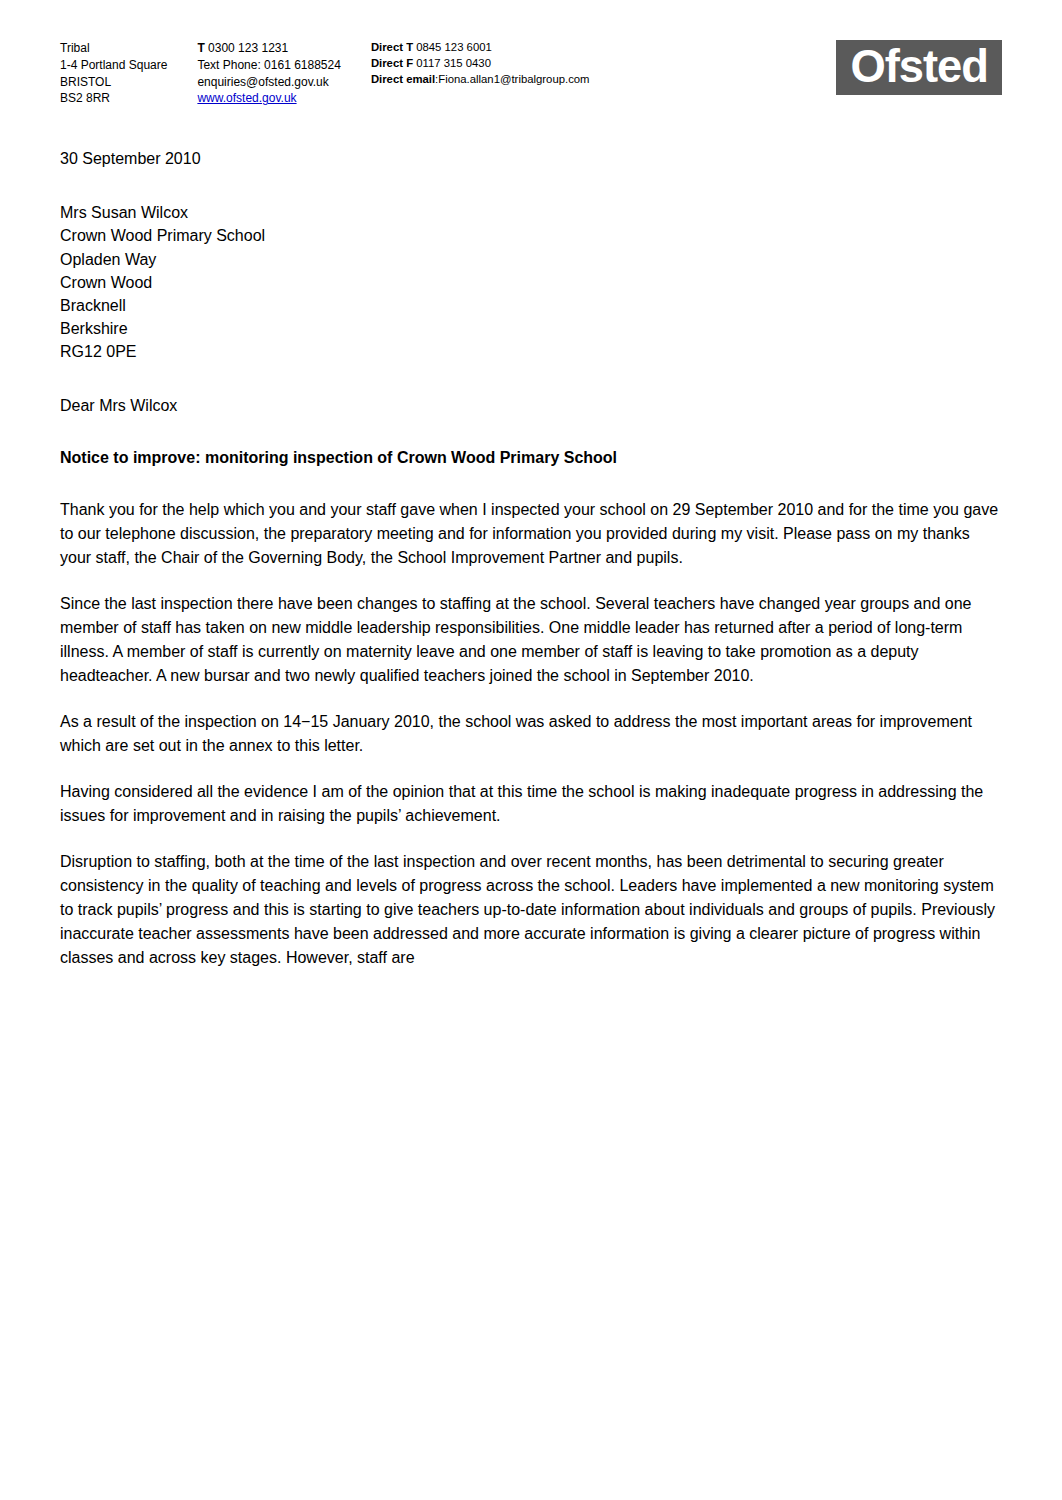Tribal
1-4 Portland Square
BRISTOL
BS2 8RR
T 0300 123 1231
Text Phone: 0161 6188524
enquiries@ofsted.gov.uk
www.ofsted.gov.uk
Direct T 0845 123 6001
Direct F 0117 315 0430
Direct email:Fiona.allan1@tribalgroup.com
Ofsted
30 September 2010
Mrs Susan Wilcox
Crown Wood Primary School
Opladen Way
Crown Wood
Bracknell
Berkshire
RG12 0PE
Dear Mrs Wilcox
Notice to improve: monitoring inspection of Crown Wood Primary School
Thank you for the help which you and your staff gave when I inspected your school on 29 September 2010 and for the time you gave to our telephone discussion, the preparatory meeting and for information you provided during my visit. Please pass on my thanks your staff, the Chair of the Governing Body, the School Improvement Partner and pupils.
Since the last inspection there have been changes to staffing at the school. Several teachers have changed year groups and one member of staff has taken on new middle leadership responsibilities. One middle leader has returned after a period of long-term illness. A member of staff is currently on maternity leave and one member of staff is leaving to take promotion as a deputy headteacher. A new bursar and two newly qualified teachers joined the school in September 2010.
As a result of the inspection on 14−15 January 2010, the school was asked to address the most important areas for improvement which are set out in the annex to this letter.
Having considered all the evidence I am of the opinion that at this time the school is making inadequate progress in addressing the issues for improvement and in raising the pupils’ achievement.
Disruption to staffing, both at the time of the last inspection and over recent months, has been detrimental to securing greater consistency in the quality of teaching and levels of progress across the school. Leaders have implemented a new monitoring system to track pupils’ progress and this is starting to give teachers up-to-date information about individuals and groups of pupils. Previously inaccurate teacher assessments have been addressed and more accurate information is giving a clearer picture of progress within classes and across key stages. However, staff are